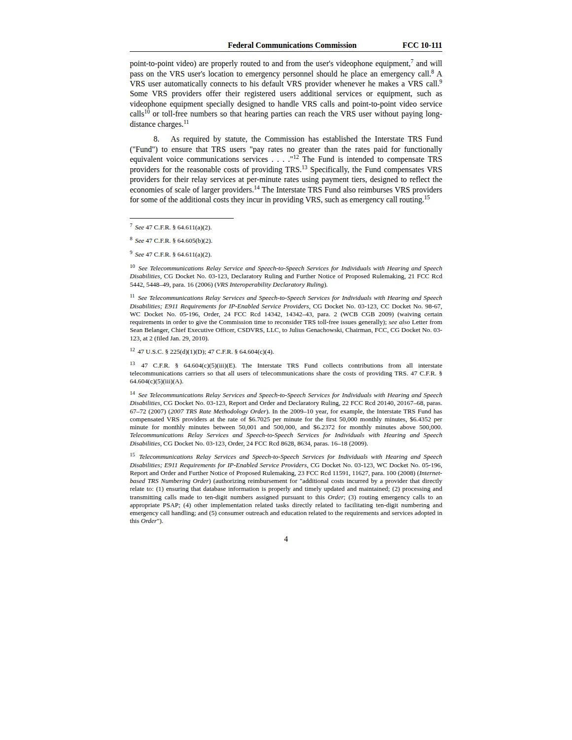Federal Communications Commission
FCC 10-111
point-to-point video) are properly routed to and from the user's videophone equipment,7 and will pass on the VRS user's location to emergency personnel should he place an emergency call.8 A VRS user automatically connects to his default VRS provider whenever he makes a VRS call.9 Some VRS providers offer their registered users additional services or equipment, such as videophone equipment specially designed to handle VRS calls and point-to-point video service calls10 or toll-free numbers so that hearing parties can reach the VRS user without paying long-distance charges.11
8. As required by statute, the Commission has established the Interstate TRS Fund ("Fund") to ensure that TRS users "pay rates no greater than the rates paid for functionally equivalent voice communications services . . . ."12 The Fund is intended to compensate TRS providers for the reasonable costs of providing TRS.13 Specifically, the Fund compensates VRS providers for their relay services at per-minute rates using payment tiers, designed to reflect the economies of scale of larger providers.14 The Interstate TRS Fund also reimburses VRS providers for some of the additional costs they incur in providing VRS, such as emergency call routing.15
7 See 47 C.F.R. § 64.611(a)(2).
8 See 47 C.F.R. § 64.605(b)(2).
9 See 47 C.F.R. § 64.611(a)(2).
10 See Telecommunications Relay Service and Speech-to-Speech Services for Individuals with Hearing and Speech Disabilities, CG Docket No. 03-123, Declaratory Ruling and Further Notice of Proposed Rulemaking, 21 FCC Rcd 5442, 5448–49, para. 16 (2006) (VRS Interoperability Declaratory Ruling).
11 See Telecommunications Relay Services and Speech-to-Speech Services for Individuals with Hearing and Speech Disabilities; E911 Requirements for IP-Enabled Service Providers, CG Docket No. 03-123, CC Docket No. 98-67, WC Docket No. 05-196, Order, 24 FCC Rcd 14342, 14342–43, para. 2 (WCB CGB 2009) (waiving certain requirements in order to give the Commission time to reconsider TRS toll-free issues generally); see also Letter from Sean Belanger, Chief Executive Officer, CSDVRS, LLC, to Julius Genachowski, Chairman, FCC, CG Docket No. 03-123, at 2 (filed Jan. 29, 2010).
12 47 U.S.C. § 225(d)(1)(D); 47 C.F.R. § 64.604(c)(4).
13 47 C.F.R. § 64.604(c)(5)(iii)(E). The Interstate TRS Fund collects contributions from all interstate telecommunications carriers so that all users of telecommunications share the costs of providing TRS. 47 C.F.R. § 64.604(c)(5)(iii)(A).
14 See Telecommunications Relay Services and Speech-to-Speech Services for Individuals with Hearing and Speech Disabilities, CG Docket No. 03-123, Report and Order and Declaratory Ruling, 22 FCC Rcd 20140, 20167–68, paras. 67–72 (2007) (2007 TRS Rate Methodology Order). In the 2009–10 year, for example, the Interstate TRS Fund has compensated VRS providers at the rate of $6.7025 per minute for the first 50,000 monthly minutes, $6.4352 per minute for monthly minutes between 50,001 and 500,000, and $6.2372 for monthly minutes above 500,000. Telecommunications Relay Services and Speech-to-Speech Services for Individuals with Hearing and Speech Disabilities, CG Docket No. 03-123, Order, 24 FCC Rcd 8628, 8634, paras. 16–18 (2009).
15 Telecommunications Relay Services and Speech-to-Speech Services for Individuals with Hearing and Speech Disabilities; E911 Requirements for IP-Enabled Service Providers, CG Docket No. 03-123, WC Docket No. 05-196, Report and Order and Further Notice of Proposed Rulemaking, 23 FCC Rcd 11591, 11627, para. 100 (2008) (Internet-based TRS Numbering Order) (authorizing reimbursement for "additional costs incurred by a provider that directly relate to: (1) ensuring that database information is properly and timely updated and maintained; (2) processing and transmitting calls made to ten-digit numbers assigned pursuant to this Order; (3) routing emergency calls to an appropriate PSAP; (4) other implementation related tasks directly related to facilitating ten-digit numbering and emergency call handling; and (5) consumer outreach and education related to the requirements and services adopted in this Order").
4